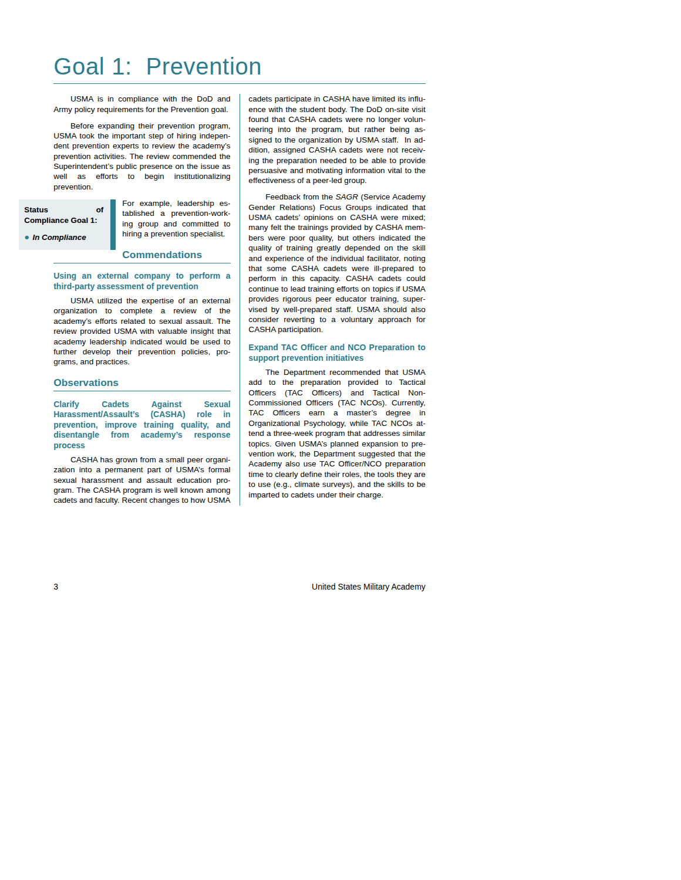Goal 1: Prevention
USMA is in compliance with the DoD and Army policy requirements for the Prevention goal.
Before expanding their prevention program, USMA took the important step of hiring independent prevention experts to review the academy’s prevention activities. The review commended the Superintendent’s public presence on the issue as well as efforts to begin institutionalizing prevention.
Status of Compliance Goal 1:
In Compliance
For example, leadership established a prevention-working group and committed to hiring a prevention specialist.
Commendations
Using an external company to perform a third-party assessment of prevention
USMA utilized the expertise of an external organization to complete a review of the academy’s efforts related to sexual assault. The review provided USMA with valuable insight that academy leadership indicated would be used to further develop their prevention policies, programs, and practices.
Observations
Clarify Cadets Against Sexual Harassment/Assault’s (CASHA) role in prevention, improve training quality, and disentangle from academy’s response process
CASHA has grown from a small peer organization into a permanent part of USMA’s formal sexual harassment and assault education program. The CASHA program is well known among cadets and faculty. Recent changes to how USMA cadets participate in CASHA have limited its influence with the student body. The DoD on-site visit found that CASHA cadets were no longer volunteering into the program, but rather being assigned to the organization by USMA staff. In addition, assigned CASHA cadets were not receiving the preparation needed to be able to provide persuasive and motivating information vital to the effectiveness of a peer-led group.
Feedback from the SAGR (Service Academy Gender Relations) Focus Groups indicated that USMA cadets’ opinions on CASHA were mixed; many felt the trainings provided by CASHA members were poor quality, but others indicated the quality of training greatly depended on the skill and experience of the individual facilitator, noting that some CASHA cadets were ill-prepared to perform in this capacity. CASHA cadets could continue to lead training efforts on topics if USMA provides rigorous peer educator training, supervised by well-prepared staff. USMA should also consider reverting to a voluntary approach for CASHA participation.
Expand TAC Officer and NCO Preparation to support prevention initiatives
The Department recommended that USMA add to the preparation provided to Tactical Officers (TAC Officers) and Tactical Non-Commissioned Officers (TAC NCOs). Currently, TAC Officers earn a master’s degree in Organizational Psychology, while TAC NCOs attend a three-week program that addresses similar topics. Given USMA’s planned expansion to prevention work, the Department suggested that the Academy also use TAC Officer/NCO preparation time to clearly define their roles, the tools they are to use (e.g., climate surveys), and the skills to be imparted to cadets under their charge.
3 United States Military Academy